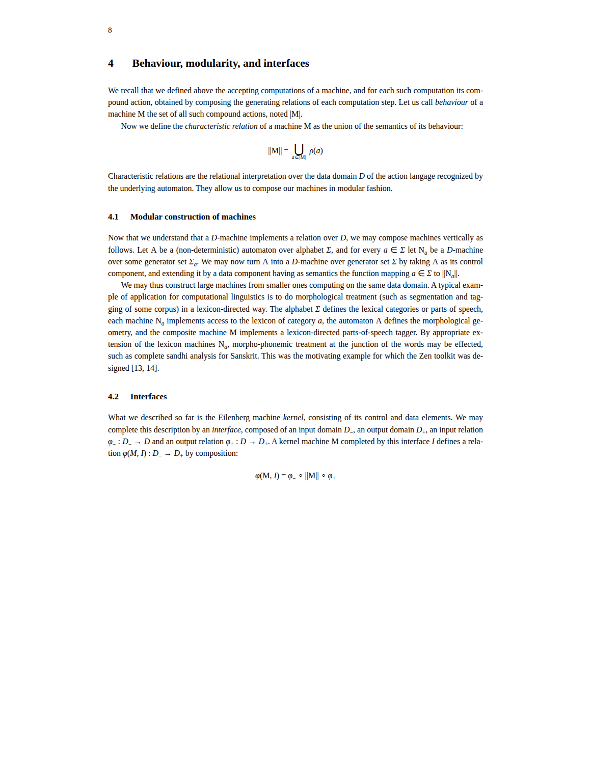8
4 Behaviour, modularity, and interfaces
We recall that we defined above the accepting computations of a machine, and for each such computation its compound action, obtained by composing the generating relations of each computation step. Let us call behaviour of a machine M the set of all such compound actions, noted |M|.
Now we define the characteristic relation of a machine M as the union of the semantics of its behaviour:
||M|| = ⋃a∈|M| ρ(a)
Characteristic relations are the relational interpretation over the data domain D of the action langage recognized by the underlying automaton. They allow us to compose our machines in modular fashion.
4.1 Modular construction of machines
Now that we understand that a D-machine implements a relation over D, we may compose machines vertically as follows. Let A be a (non-deterministic) automaton over alphabet Σ, and for every a ∈ Σ let Na be a D-machine over some generator set Σa. We may now turn A into a D-machine over generator set Σ by taking A as its control component, and extending it by a data component having as semantics the function mapping a ∈ Σ to ||Na||.
We may thus construct large machines from smaller ones computing on the same data domain. A typical example of application for computational linguistics is to do morphological treatment (such as segmentation and tagging of some corpus) in a lexicon-directed way. The alphabet Σ defines the lexical categories or parts of speech, each machine Na implements access to the lexicon of category a, the automaton A defines the morphological geometry, and the composite machine M implements a lexicon-directed parts-of-speech tagger. By appropriate extension of the lexicon machines Na, morpho-phonemic treatment at the junction of the words may be effected, such as complete sandhi analysis for Sanskrit. This was the motivating example for which the Zen toolkit was designed [13, 14].
4.2 Interfaces
What we described so far is the Eilenberg machine kernel, consisting of its control and data elements. We may complete this description by an interface, composed of an input domain D−, an output domain D+, an input relation φ− : D− → D and an output relation φ+ : D → D+. A kernel machine M completed by this interface I defines a relation φ(M, I) : D− → D+ by composition:
φ(M, I) = φ− ∘ ||M|| ∘ φ+